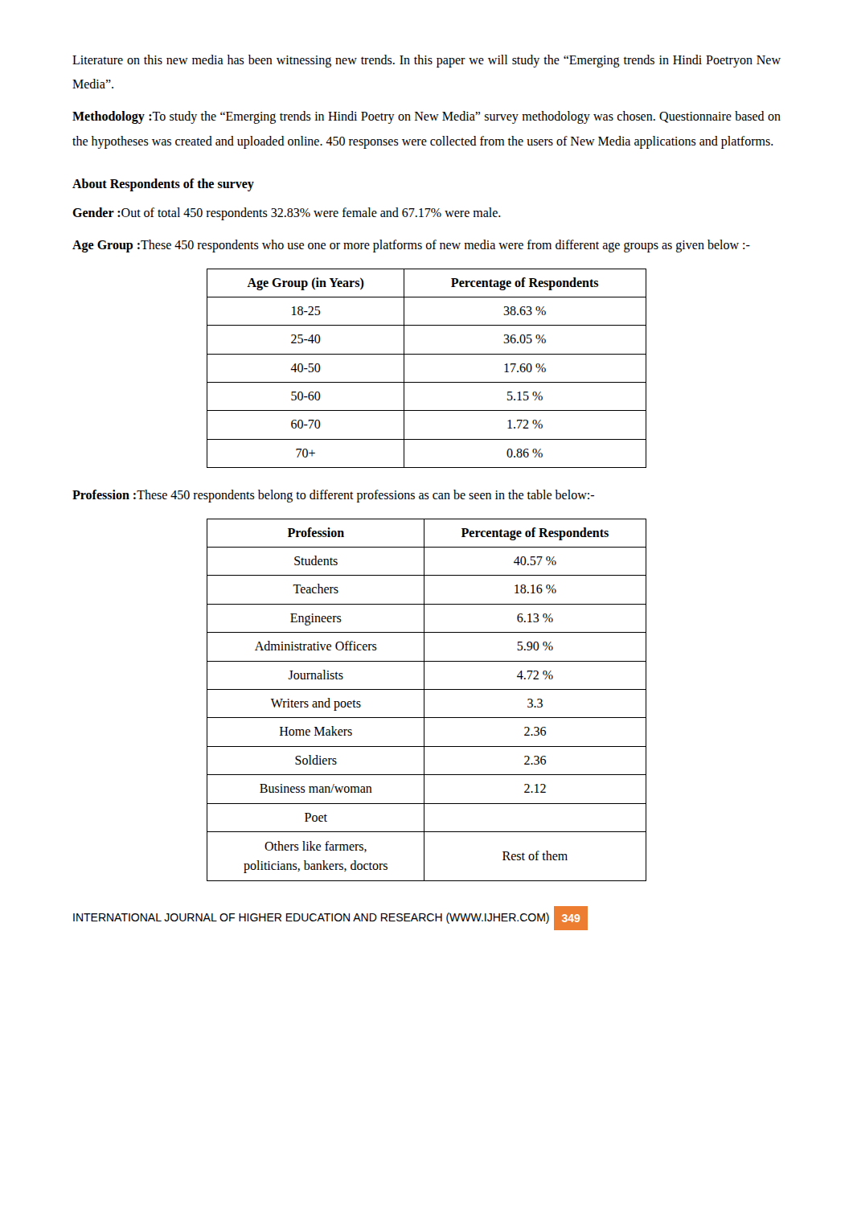Literature on this new media has been witnessing new trends. In this paper we will study the “Emerging trends in Hindi Poetryon New Media”.
Methodology : To study the “Emerging trends in Hindi Poetry on New Media” survey methodology was chosen. Questionnaire based on the hypotheses was created and uploaded online. 450 responses were collected from the users of New Media applications and platforms.
About Respondents of the survey
Gender : Out of total 450 respondents 32.83% were female and 67.17% were male.
Age Group : These 450 respondents who use one or more platforms of new media were from different age groups as given below :-
| Age Group (in Years) | Percentage of Respondents |
| --- | --- |
| 18-25 | 38.63 % |
| 25-40 | 36.05 % |
| 40-50 | 17.60 % |
| 50-60 | 5.15 % |
| 60-70 | 1.72 % |
| 70+ | 0.86 % |
Profession : These 450 respondents belong to different professions as can be seen in the table below:-
| Profession | Percentage of Respondents |
| --- | --- |
| Students | 40.57 % |
| Teachers | 18.16 % |
| Engineers | 6.13 % |
| Administrative Officers | 5.90 % |
| Journalists | 4.72 % |
| Writers and poets | 3.3 |
| Home Makers | 2.36 |
| Soldiers | 2.36 |
| Business man/woman | 2.12 |
| Poet | |
| Others like farmers, politicians, bankers, doctors | Rest of them |
INTERNATIONAL JOURNAL OF HIGHER EDUCATION AND RESEARCH (WWW.IJHER.COM)349